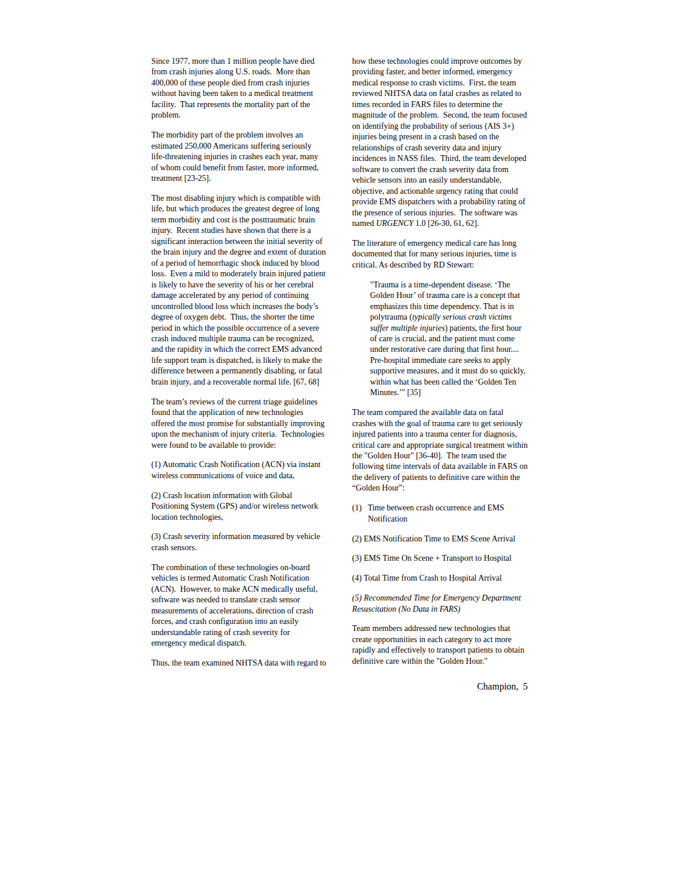Since 1977, more than 1 million people have died from crash injuries along U.S. roads. More than 400,000 of these people died from crash injuries without having been taken to a medical treatment facility. That represents the mortality part of the problem.
The morbidity part of the problem involves an estimated 250,000 Americans suffering seriously life-threatening injuries in crashes each year, many of whom could benefit from faster, more informed, treatment [23-25].
The most disabling injury which is compatible with life, but which produces the greatest degree of long term morbidity and cost is the posttraumatic brain injury. Recent studies have shown that there is a significant interaction between the initial severity of the brain injury and the degree and extent of duration of a period of hemorrhagic shock induced by blood loss. Even a mild to moderately brain injured patient is likely to have the severity of his or her cerebral damage accelerated by any period of continuing uncontrolled blood loss which increases the body’s degree of oxygen debt. Thus, the shorter the time period in which the possible occurrence of a severe crash induced multiple trauma can be recognized, and the rapidity in which the correct EMS advanced life support team is dispatched, is likely to make the difference between a permanently disabling, or fatal brain injury, and a recoverable normal life. [67, 68]
The team’s reviews of the current triage guidelines found that the application of new technologies offered the most promise for substantially improving upon the mechanism of injury criteria. Technologies were found to be available to provide:
(1) Automatic Crash Notification (ACN) via instant wireless communications of voice and data,
(2) Crash location information with Global Positioning System (GPS) and/or wireless network location technologies,
(3) Crash severity information measured by vehicle crash sensors.
The combination of these technologies on-board vehicles is termed Automatic Crash Notification (ACN). However, to make ACN medically useful, software was needed to translate crash sensor measurements of accelerations, direction of crash forces, and crash configuration into an easily understandable rating of crash severity for emergency medical dispatch.
Thus, the team examined NHTSA data with regard to
how these technologies could improve outcomes by providing faster, and better informed, emergency medical response to crash victims. First, the team reviewed NHTSA data on fatal crashes as related to times recorded in FARS files to determine the magnitude of the problem. Second, the team focused on identifying the probability of serious (AIS 3+) injuries being present in a crash based on the relationships of crash severity data and injury incidences in NASS files. Third, the team developed software to convert the crash severity data from vehicle sensors into an easily understandable, objective, and actionable urgency rating that could provide EMS dispatchers with a probability rating of the presence of serious injuries. The software was named URGENCY 1.0 [26-30, 61, 62].
The literature of emergency medical care has long documented that for many serious injuries, time is critical. As described by RD Stewart:
"Trauma is a time-dependent disease. ‘The Golden Hour’ of trauma care is a concept that emphasizes this time dependency. That is in polytrauma (typically serious crash victims suffer multiple injuries) patients, the first hour of care is crucial, and the patient must come under restorative care during that first hour.... Pre-hospital immediate care seeks to apply supportive measures, and it must do so quickly, within what has been called the ‘Golden Ten Minutes.’" [35]
The team compared the available data on fatal crashes with the goal of trauma care to get seriously injured patients into a trauma center for diagnosis, critical care and appropriate surgical treatment within the "Golden Hour" [36-40]. The team used the following time intervals of data available in FARS on the delivery of patients to definitive care within the “Golden Hour”:
(1) Time between crash occurrence and EMS Notification
(2) EMS Notification Time to EMS Scene Arrival
(3) EMS Time On Scene + Transport to Hospital
(4) Total Time from Crash to Hospital Arrival
(5) Recommended Time for Emergency Department Resuscitation (No Data in FARS)
Team members addressed new technologies that create opportunities in each category to act more rapidly and effectively to transport patients to obtain definitive care within the "Golden Hour."
Champion, 5